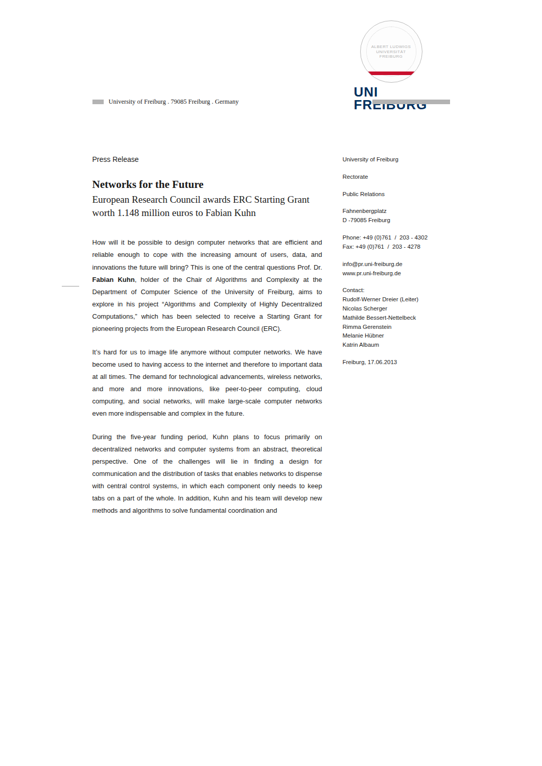ALBERT LUDWIGS
UNIVERSITÄT
FREIBURG
UNI FREIBURG
University of Freiburg . 79085 Freiburg . Germany
Press Release
Networks for the Future
European Research Council awards ERC Starting Grant worth 1.148 million euros to Fabian Kuhn
How will it be possible to design computer networks that are efficient and reliable enough to cope with the increasing amount of users, data, and innovations the future will bring? This is one of the central questions Prof. Dr. Fabian Kuhn, holder of the Chair of Algorithms and Complexity at the Department of Computer Science of the University of Freiburg, aims to explore in his project “Algorithms and Complexity of Highly Decentralized Computations,” which has been selected to receive a Starting Grant for pioneering projects from the European Research Council (ERC).
It’s hard for us to image life anymore without computer networks. We have become used to having access to the internet and therefore to important data at all times. The demand for technological advancements, wireless networks, and more and more innovations, like peer-to-peer computing, cloud computing, and social networks, will make large-scale computer networks even more indispensable and complex in the future.
During the five-year funding period, Kuhn plans to focus primarily on decentralized networks and computer systems from an abstract, theoretical perspective. One of the challenges will lie in finding a design for communication and the distribution of tasks that enables networks to dispense with central control systems, in which each component only needs to keep tabs on a part of the whole. In addition, Kuhn and his team will develop new methods and algorithms to solve fundamental coordination and
University of Freiburg
Rectorate
Public Relations
Fahnenbergplatz
D -79085 Freiburg
Phone: +49 (0)761 / 203 - 4302
Fax: +49 (0)761 / 203 - 4278
info@pr.uni-freiburg.de
www.pr.uni-freiburg.de
Contact:
Rudolf-Werner Dreier (Leiter)
Nicolas Scherger
Mathilde Bessert-Nettelbeck
Rimma Gerenstein
Melanie Hübner
Katrin Albaum
Freiburg, 17.06.2013